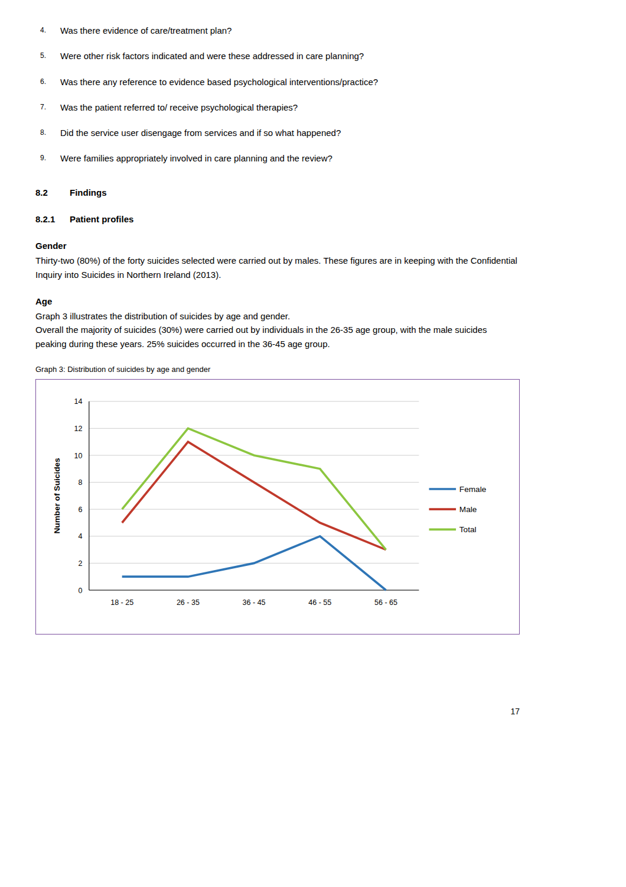Was there evidence of care/treatment plan?
Were other risk factors indicated and were these addressed in care planning?
Was there any reference to evidence based psychological interventions/practice?
Was the patient referred to/ receive psychological therapies?
Did the service user disengage from services and if so what happened?
Were families appropriately involved in care planning and the review?
8.2 Findings
8.2.1 Patient profiles
Gender
Thirty-two (80%) of the forty suicides selected were carried out by males. These figures are in keeping with the Confidential Inquiry into Suicides in Northern Ireland (2013).
Age
Graph 3 illustrates the distribution of suicides by age and gender.
Overall the majority of suicides (30%) were carried out by individuals in the 26-35 age group, with the male suicides peaking during these years. 25% suicides occurred in the 36-45 age group.
Graph 3: Distribution of suicides by age and gender
14 12 10 8 6 4 2 0 Number of Suicides 18 - 25 26 - 35 36 - 45 46 - 55 56 - 65 Female Male Total
17